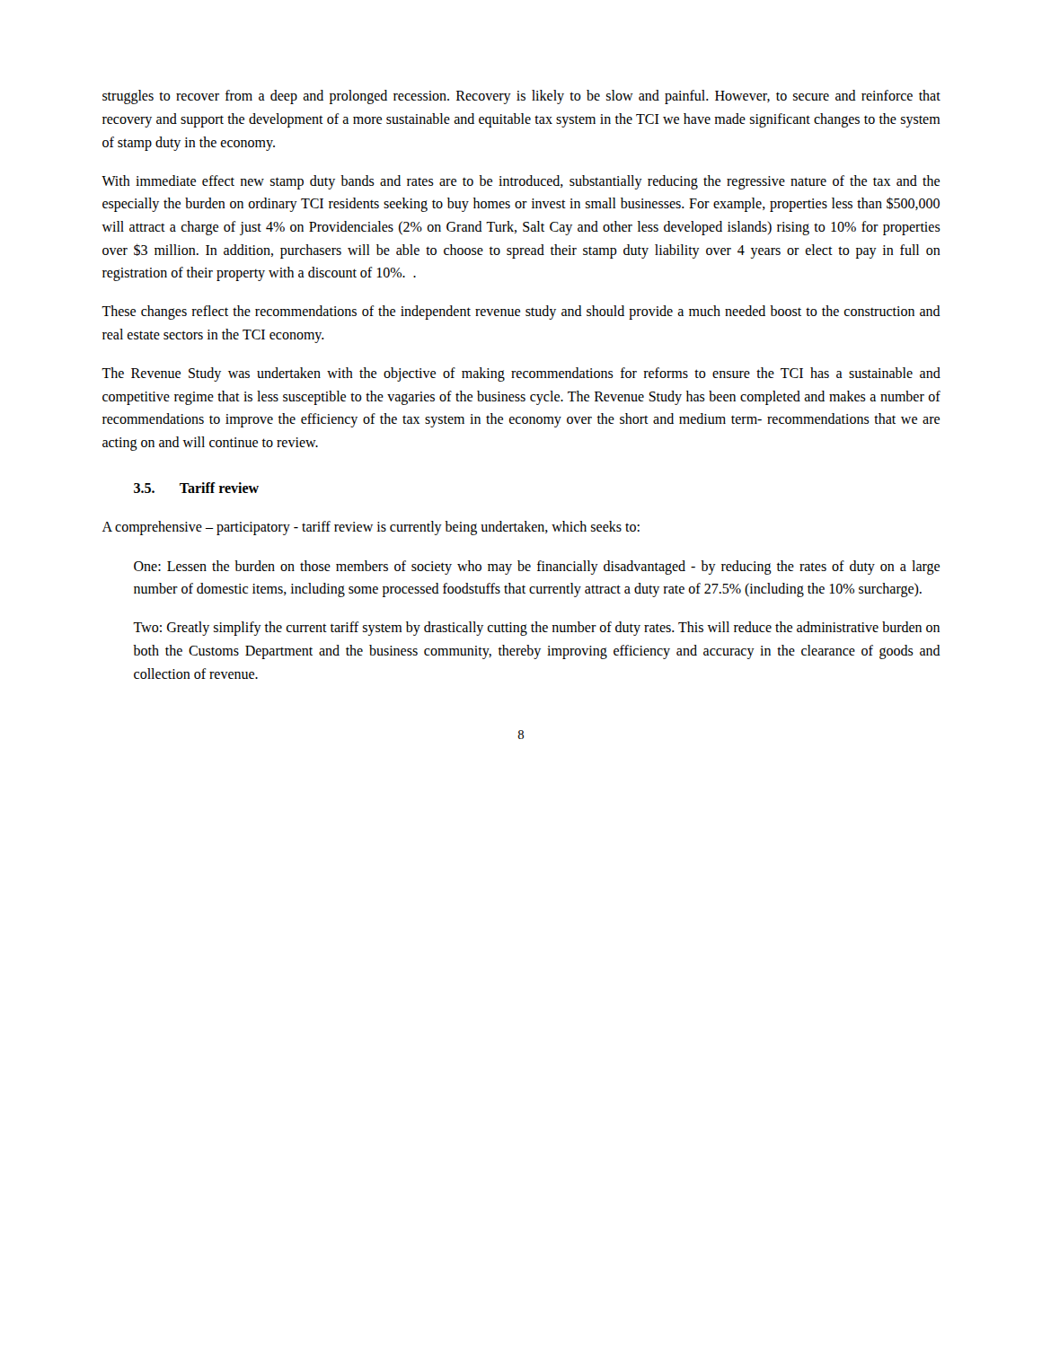struggles to recover from a deep and prolonged recession. Recovery is likely to be slow and painful. However, to secure and reinforce that recovery and support the development of a more sustainable and equitable tax system in the TCI we have made significant changes to the system of stamp duty in the economy.
With immediate effect new stamp duty bands and rates are to be introduced, substantially reducing the regressive nature of the tax and the especially the burden on ordinary TCI residents seeking to buy homes or invest in small businesses. For example, properties less than $500,000 will attract a charge of just 4% on Providenciales (2% on Grand Turk, Salt Cay and other less developed islands) rising to 10% for properties over $3 million. In addition, purchasers will be able to choose to spread their stamp duty liability over 4 years or elect to pay in full on registration of their property with a discount of 10%. .
These changes reflect the recommendations of the independent revenue study and should provide a much needed boost to the construction and real estate sectors in the TCI economy.
The Revenue Study was undertaken with the objective of making recommendations for reforms to ensure the TCI has a sustainable and competitive regime that is less susceptible to the vagaries of the business cycle. The Revenue Study has been completed and makes a number of recommendations to improve the efficiency of the tax system in the economy over the short and medium term- recommendations that we are acting on and will continue to review.
3.5. Tariff review
A comprehensive – participatory - tariff review is currently being undertaken, which seeks to:
One: Lessen the burden on those members of society who may be financially disadvantaged - by reducing the rates of duty on a large number of domestic items, including some processed foodstuffs that currently attract a duty rate of 27.5% (including the 10% surcharge).
Two: Greatly simplify the current tariff system by drastically cutting the number of duty rates. This will reduce the administrative burden on both the Customs Department and the business community, thereby improving efficiency and accuracy in the clearance of goods and collection of revenue.
8